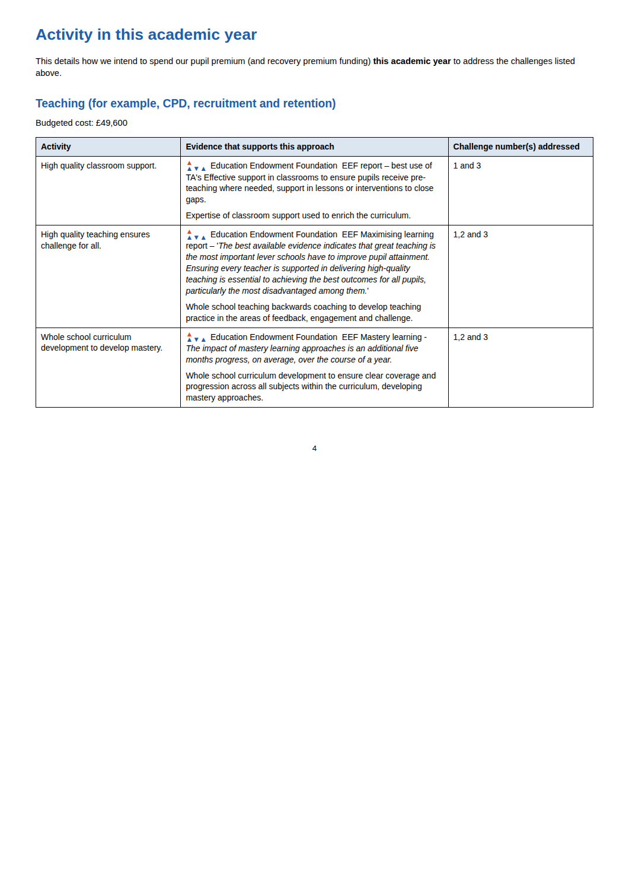Activity in this academic year
This details how we intend to spend our pupil premium (and recovery premium funding) this academic year to address the challenges listed above.
Teaching (for example, CPD, recruitment and retention)
Budgeted cost: £49,600
| Activity | Evidence that supports this approach | Challenge number(s) addressed |
| --- | --- | --- |
| High quality classroom support. | ▲ ▲▼▲ Education Endowment Foundation EEF report – best use of TA's Effective support in classrooms to ensure pupils receive pre-teaching where needed, support in lessons or interventions to close gaps. Expertise of classroom support used to enrich the curriculum. | 1 and 3 |
| High quality teaching ensures challenge for all. | ▲ ▲▼▲ Education Endowment Foundation EEF Maximising learning report – ' The best available evidence indicates that great teaching is the most important lever schools have to improve pupil attainment. Ensuring every teacher is supported in delivering high-quality teaching is essential to achieving the best outcomes for all pupils, particularly the most disadvantaged among them. ' Whole school teaching backwards coaching to develop teaching practice in the areas of feedback, engagement and challenge. | 1,2 and 3 |
| Whole school curriculum development to develop mastery. | ▲ ▲▼▲ Education Endowment Foundation EEF Mastery learning - The impact of mastery learning approaches is an additional five months progress, on average, over the course of a year. Whole school curriculum development to ensure clear coverage and progression across all subjects within the curriculum, developing mastery approaches. | 1,2 and 3 |
4